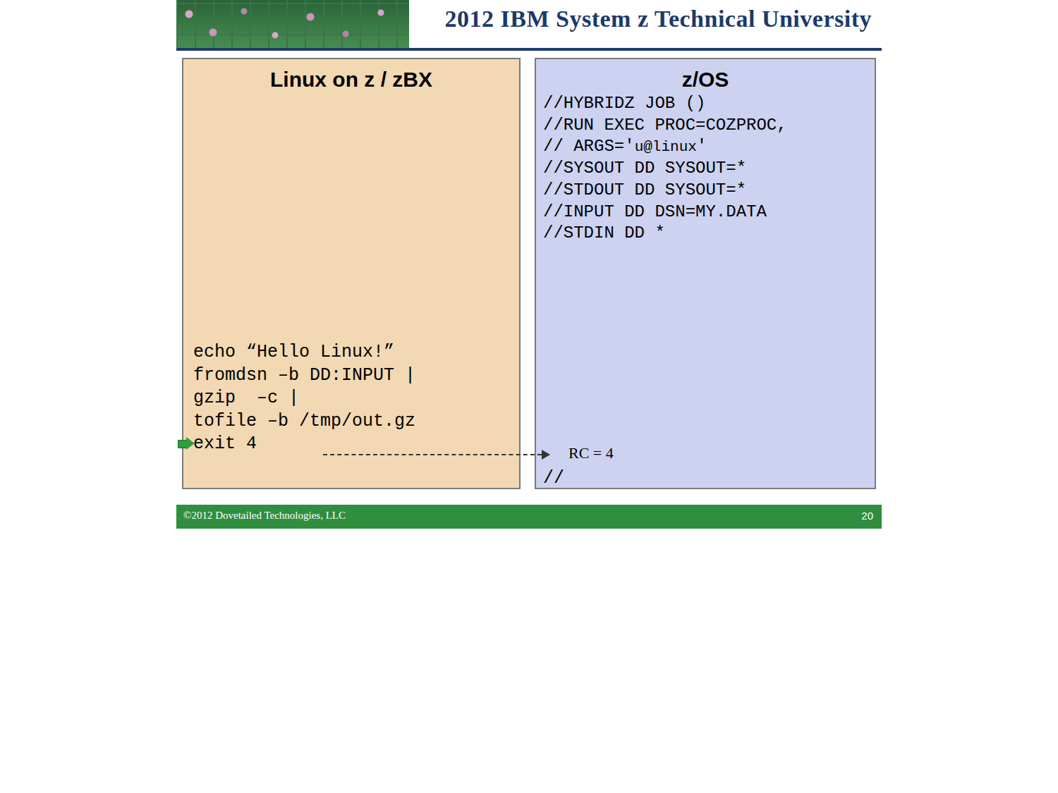2012 IBM System z Technical University
Linux on z / zBX
echo “Hello Linux!”
fromdsn –b DD:INPUT |
gzip –c |
tofile –b /tmp/out.gz
exit 4
z/OS
//HYBRIDZ JOB () //RUN EXEC PROC=COZPROC, // ARGS='u@linux' //SYSOUT DD SYSOUT=* //STDOUT DD SYSOUT=* //INPUT DD DSN=MY.DATA //STDIN DD *
//
RC = 4
©2012 Dovetailed Technologies, LLC
20